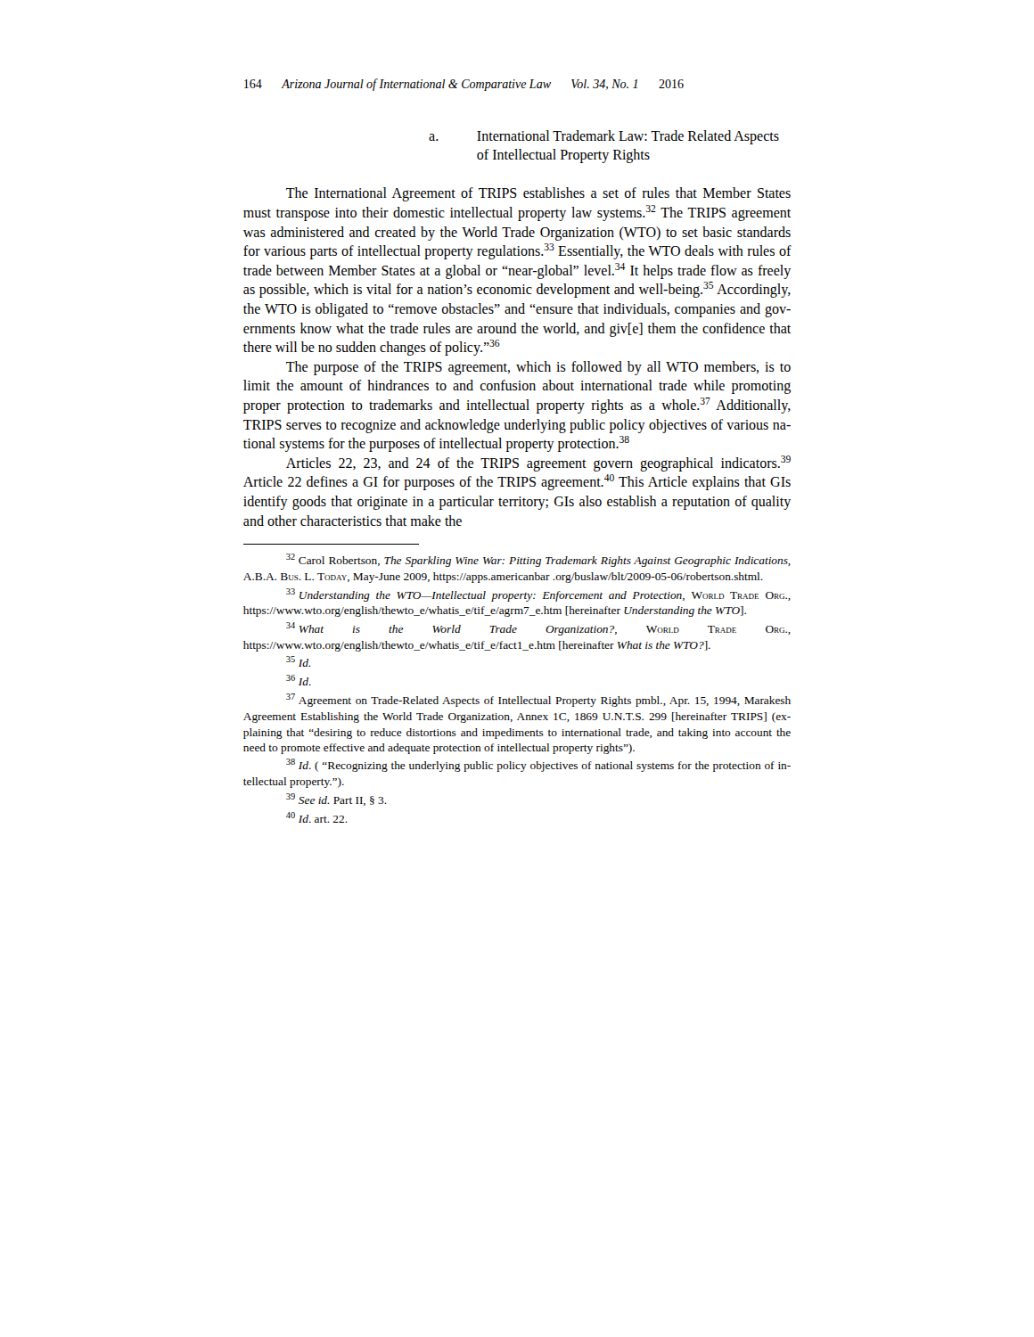164 Arizona Journal of International & Comparative Law Vol. 34, No. 12016
a. International Trademark Law: Trade Related Aspects of Intellectual Property Rights
The International Agreement of TRIPS establishes a set of rules that Member States must transpose into their domestic intellectual property law systems.32 The TRIPS agreement was administered and created by the World Trade Organization (WTO) to set basic standards for various parts of intellectual property regulations.33 Essentially, the WTO deals with rules of trade between Member States at a global or “near-global” level.34 It helps trade flow as freely as possible, which is vital for a nation’s economic development and well-being.35 Accordingly, the WTO is obligated to “remove obstacles” and “ensure that individuals, companies and governments know what the trade rules are around the world, and giv[e] them the confidence that there will be no sudden changes of policy.”36
The purpose of the TRIPS agreement, which is followed by all WTO members, is to limit the amount of hindrances to and confusion about international trade while promoting proper protection to trademarks and intellectual property rights as a whole.37 Additionally, TRIPS serves to recognize and acknowledge underlying public policy objectives of various national systems for the purposes of intellectual property protection.38
Articles 22, 23, and 24 of the TRIPS agreement govern geographical indicators.39 Article 22 defines a GI for purposes of the TRIPS agreement.40 This Article explains that GIs identify goods that originate in a particular territory; GIs also establish a reputation of quality and other characteristics that make the
32 Carol Robertson, The Sparkling Wine War: Pitting Trademark Rights Against Geographic Indications, A.B.A. Bus. L. Today, May-June 2009, https://apps.americanbar .org/buslaw/blt/2009-05-06/robertson.shtml.
33 Understanding the WTO—Intellectual property: Enforcement and Protection, World Trade Org., https://www.wto.org/english/thewto_e/whatis_e/tif_e/agrm7_e.htm [hereinafter Understanding the WTO].
34 What is the World Trade Organization?, World Trade Org., https://www.wto.org/english/thewto_e/whatis_e/tif_e/fact1_e.htm [hereinafter What is the WTO?].
35 Id.
36 Id.
37 Agreement on Trade-Related Aspects of Intellectual Property Rights pmbl., Apr. 15, 1994, Marakesh Agreement Establishing the World Trade Organization, Annex 1C, 1869 U.N.T.S. 299 [hereinafter TRIPS] (explaining that “desiring to reduce distortions and impediments to international trade, and taking into account the need to promote effective and adequate protection of intellectual property rights”).
38 Id. ( “Recognizing the underlying public policy objectives of national systems for the protection of intellectual property.”).
39 See id. Part II, § 3.
40 Id. art. 22.